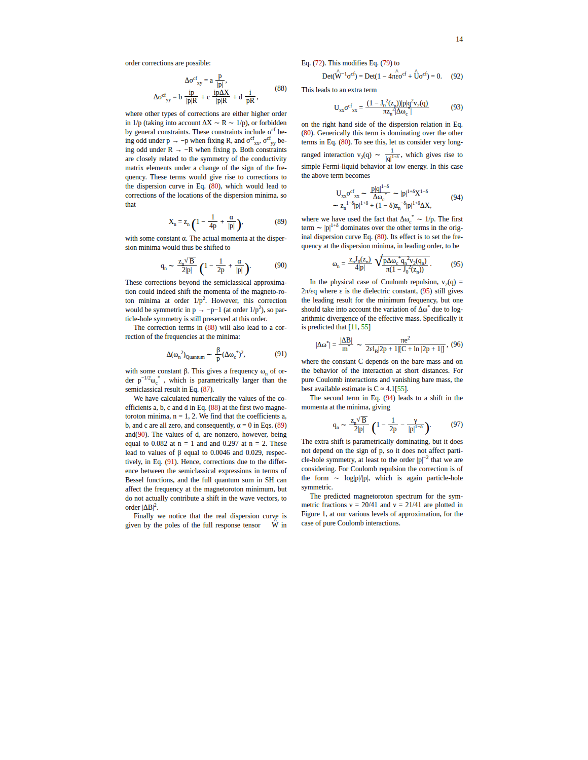14
order corrections are possible:
Δσcfxy = a p|p|,
Δσcfyy = b ip|p|R + c ipΔX|p|R + d ipR, (88)
where other types of corrections are either higher order in 1/p (taking into account ΔX ∼ R ∼ 1/p), or forbidden by general constraints. These constraints include σcf being odd under p → −p when fixing R, and σcfxx, σcfyy being odd under R → −R when fixing p. Both constraints are closely related to the symmetry of the conductivity matrix elements under a change of the sign of the frequency. These terms would give rise to corrections to the dispersion curve in Eq. (80), which would lead to corrections of the locations of the dispersion minima, so that
Xn = zn (1 − 14p + α|p|), (89)
with some constant α. The actual momenta at the dispersion minima would thus be shifted to
qn ∼ znB 2|p| (1 − 12p + α|p|). (90)
These corrections beyond the semiclassical approximation could indeed shift the momenta of the magneto-roton minima at order 1/p2. However, this correction would be symmetric in p → −p−1 (at order 1/p2), so particle-hole symmetry is still preserved at this order.
The correction terms in (88) will also lead to a correction of the frequencies at the minima:
Δ(ωn2)Quantum ∼ βp(Δωc*)2, (91)
with some constant β. This gives a frequency ωn of order p−1/2ωc* , which is parametrically larger than the semiclassical result in Eq. (87).
We have calculated numerically the values of the coefficients a, b, c and d in Eq. (88) at the first two magnetoroton minima, n = 1, 2. We find that the coefficients a, b, and c are all zero, and consequently, α = 0 in Eqs. (89) and(90). The values of d, are nonzero, however, being equal to 0.082 at n = 1 and and 0.297 at n = 2. These lead to values of β equal to 0.0046 and 0.029, respectively, in Eq. (91). Hence, corrections due to the difference between the semiclassical expressions in terms of Bessel functions, and the full quantum sum in SH can affect the frequency at the magnetoroton minimum, but do not actually contribute a shift in the wave vectors, to order |ΔB|2.
Finally we notice that the real dispersion curve is given by the poles of the full response tensor W in Eq. (72). This modifies Eq. (79) to
Det(W−1σcf) = Det(1 − 4πεσcf + Uσcf) = 0. (92)
This leads to an extra term
Uxxσcfxx = (1 − J02(zn))|p|q2v2(q) πzn2|Δωc*| (93)
on the right hand side of the dispersion relation in Eq. (80). Generically this term is dominating over the other terms in Eq. (80). To see this, let us consider very long-ranged interaction v2(q) ∼ 1|q|1+δ, which gives rise to simple Fermi-liquid behavior at low energy. In this case the above term becomes
Uxxσcfxx ∼ p|q|1−δ Δωc* ∼ |p|1+δX1−δ
∼ zn1−δ|p|1+δ + (1 − δ)zn−δ|p|1+δΔX, (94)
where we have used the fact that Δωc* ∼ 1/p. The first term ∼ |p|1+δ dominates over the other terms in the original dispersion curve Eq. (80). Its effect is to set the frequency at the dispersion minima, in leading order, to be
ωn = znJ0(zn) 4|p| pΔωc*qn2v2(qn) π(1 − J02(zn)). (95)
In the physical case of Coulomb repulsion, v2(q) = 2π/εq where ε is the dielectric constant, (95) still gives the leading result for the minimum frequency, but one should take into account the variation of Δω* due to logarithmic divergence of the effective mass. Specifically it is predicted that [11, 55]
|Δω*| = |ΔB|m* ∼ πe22εlB|2p + 1|[C + ln |2p + 1|], (96)
where the constant C depends on the bare mass and on the behavior of the interaction at short distances. For pure Coulomb interactions and vanishing bare mass, the best available estimate is C ≈ 4.1[55].
The second term in Eq. (94) leads to a shift in the momenta at the minima, giving
qn ∼ znB 2|p| (1 − 12p − γ|p|1−δ). (97)
The extra shift is parametrically dominating, but it does not depend on the sign of p, so it does not affect particle-hole symmetry, at least to the order |p|−2 that we are considering. For Coulomb repulsion the correction is of the form ∼ log|p|/|p|, which is again particle-hole symmetric.
The predicted magnetoroton spectrum for the symmetric fractions ν = 20/41 and ν = 21/41 are plotted in Figure 1, at our various levels of approximation, for the case of pure Coulomb interactions.